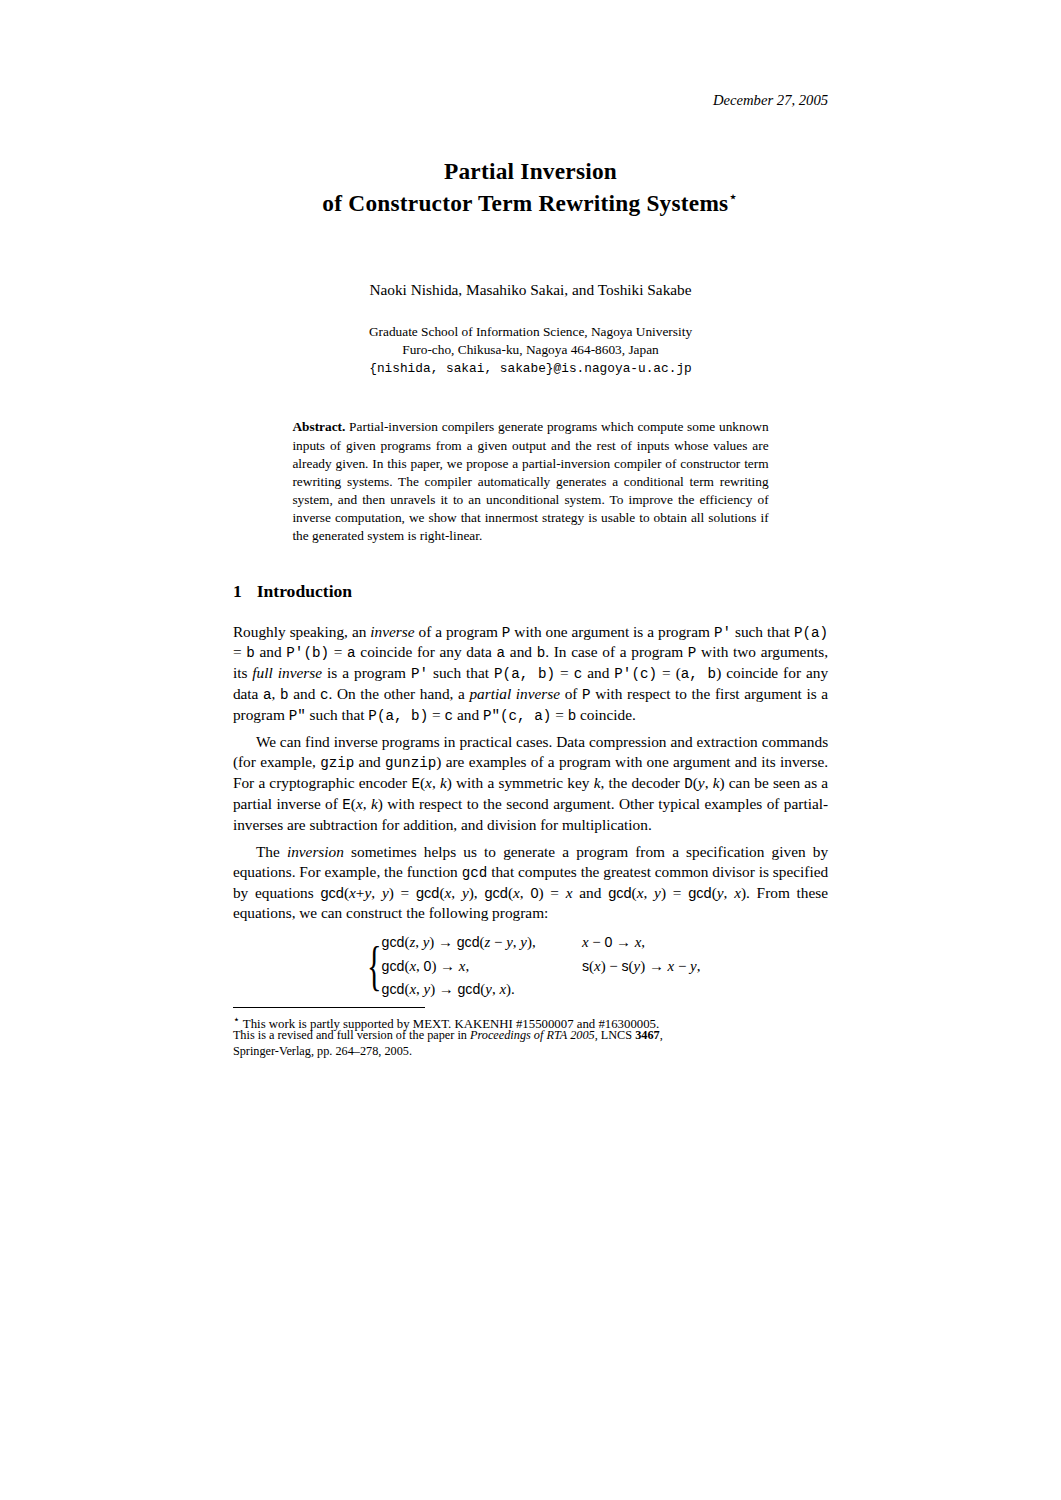December 27, 2005
Partial Inversion
of Constructor Term Rewriting Systems⋆
Naoki Nishida, Masahiko Sakai, and Toshiki Sakabe
Graduate School of Information Science, Nagoya University
Furo-cho, Chikusa-ku, Nagoya 464-8603, Japan
{nishida, sakai, sakabe}@is.nagoya-u.ac.jp
Abstract. Partial-inversion compilers generate programs which compute some unknown inputs of given programs from a given output and the rest of inputs whose values are already given. In this paper, we propose a partial-inversion compiler of constructor term rewriting systems. The compiler automatically generates a conditional term rewriting system, and then unravels it to an unconditional system. To improve the efficiency of inverse computation, we show that innermost strategy is usable to obtain all solutions if the generated system is right-linear.
1 Introduction
Roughly speaking, an inverse of a program P with one argument is a program P′ such that P(a) = b and P′(b) = a coincide for any data a and b. In case of a program P with two arguments, its full inverse is a program P′ such that P(a, b) = c and P′(c) = (a, b) coincide for any data a, b and c. On the other hand, a partial inverse of P with respect to the first argument is a program P″ such that P(a, b) = c and P″(c, a) = b coincide.
We can find inverse programs in practical cases. Data compression and extraction commands (for example, gzip and gunzip) are examples of a program with one argument and its inverse. For a cryptographic encoder E(x, k) with a symmetric key k, the decoder D(y, k) can be seen as a partial inverse of E(x, k) with respect to the second argument. Other typical examples of partial-inverses are subtraction for addition, and division for multiplication.
The inversion sometimes helps us to generate a program from a specification given by equations. For example, the function gcd that computes the greatest common divisor is specified by equations gcd(x+y, y) = gcd(x, y), gcd(x, 0) = x and gcd(x, y) = gcd(y, x). From these equations, we can construct the following program:
{
| gcd ( z , y ) → gcd ( z − y , y ), | x − 0 → x , |
| gcd ( x , 0 ) → x , | s ( x ) − s ( y ) → x − y , |
| gcd ( x , y ) → gcd ( y , x ). | |
⋆ This work is partly supported by MEXT. KAKENHI #15500007 and #16300005.
This is a revised and full version of the paper in Proceedings of RTA 2005, LNCS 3467,
Springer-Verlag, pp. 264–278, 2005.